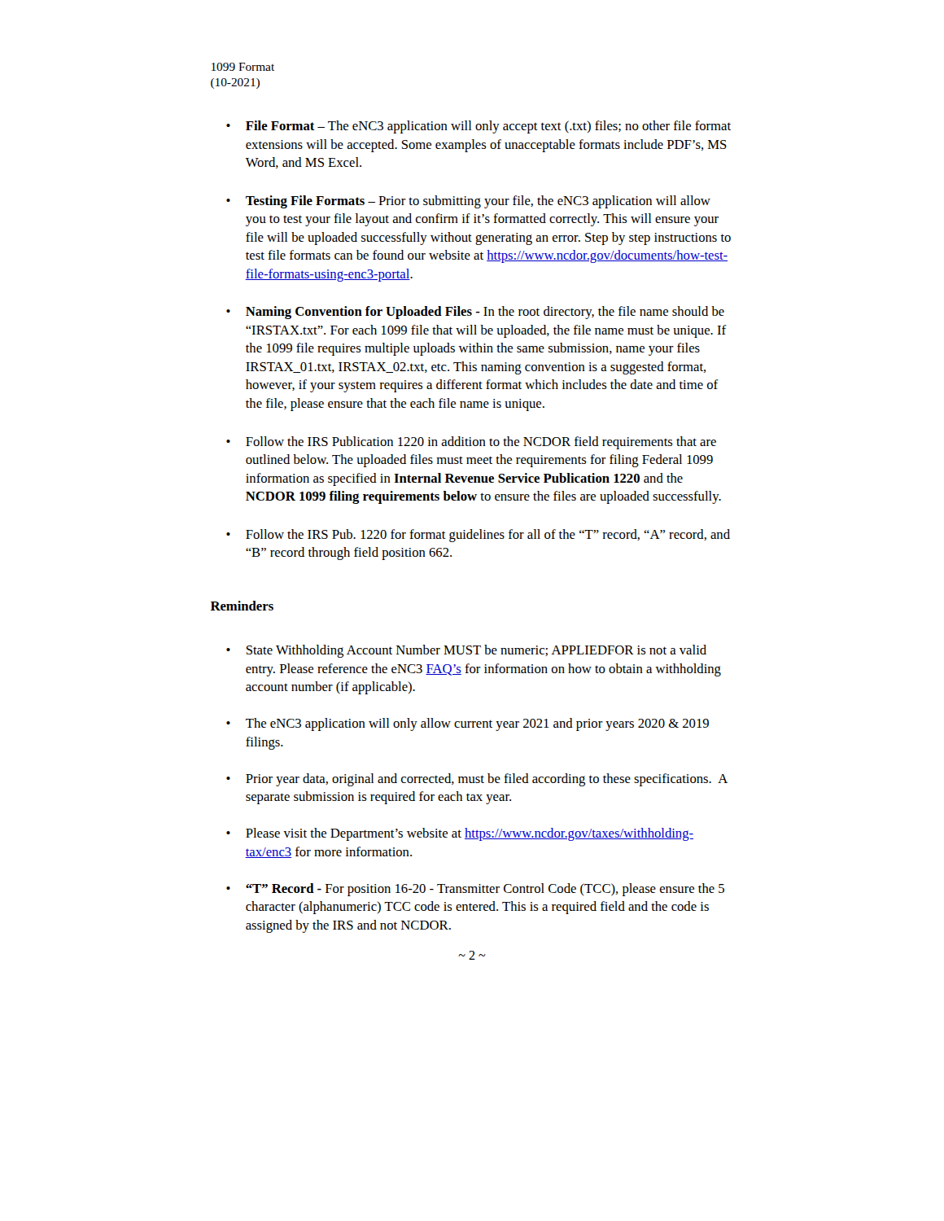1099 Format
(10-2021)
File Format – The eNC3 application will only accept text (.txt) files; no other file format extensions will be accepted. Some examples of unacceptable formats include PDF’s, MS Word, and MS Excel.
Testing File Formats – Prior to submitting your file, the eNC3 application will allow you to test your file layout and confirm if it’s formatted correctly. This will ensure your file will be uploaded successfully without generating an error. Step by step instructions to test file formats can be found our website at https://www.ncdor.gov/documents/how-test-file-formats-using-enc3-portal.
Naming Convention for Uploaded Files - In the root directory, the file name should be “IRSTAX.txt”. For each 1099 file that will be uploaded, the file name must be unique. If the 1099 file requires multiple uploads within the same submission, name your files IRSTAX_01.txt, IRSTAX_02.txt, etc. This naming convention is a suggested format, however, if your system requires a different format which includes the date and time of the file, please ensure that the each file name is unique.
Follow the IRS Publication 1220 in addition to the NCDOR field requirements that are outlined below. The uploaded files must meet the requirements for filing Federal 1099 information as specified in Internal Revenue Service Publication 1220 and the NCDOR 1099 filing requirements below to ensure the files are uploaded successfully.
Follow the IRS Pub. 1220 for format guidelines for all of the “T” record, “A” record, and “B” record through field position 662.
Reminders
State Withholding Account Number MUST be numeric; APPLIEDFOR is not a valid entry. Please reference the eNC3 FAQ’s for information on how to obtain a withholding account number (if applicable).
The eNC3 application will only allow current year 2021 and prior years 2020 & 2019 filings.
Prior year data, original and corrected, must be filed according to these specifications. A separate submission is required for each tax year.
Please visit the Department’s website at https://www.ncdor.gov/taxes/withholding-tax/enc3 for more information.
“T” Record - For position 16-20 - Transmitter Control Code (TCC), please ensure the 5 character (alphanumeric) TCC code is entered. This is a required field and the code is assigned by the IRS and not NCDOR.
~ 2 ~